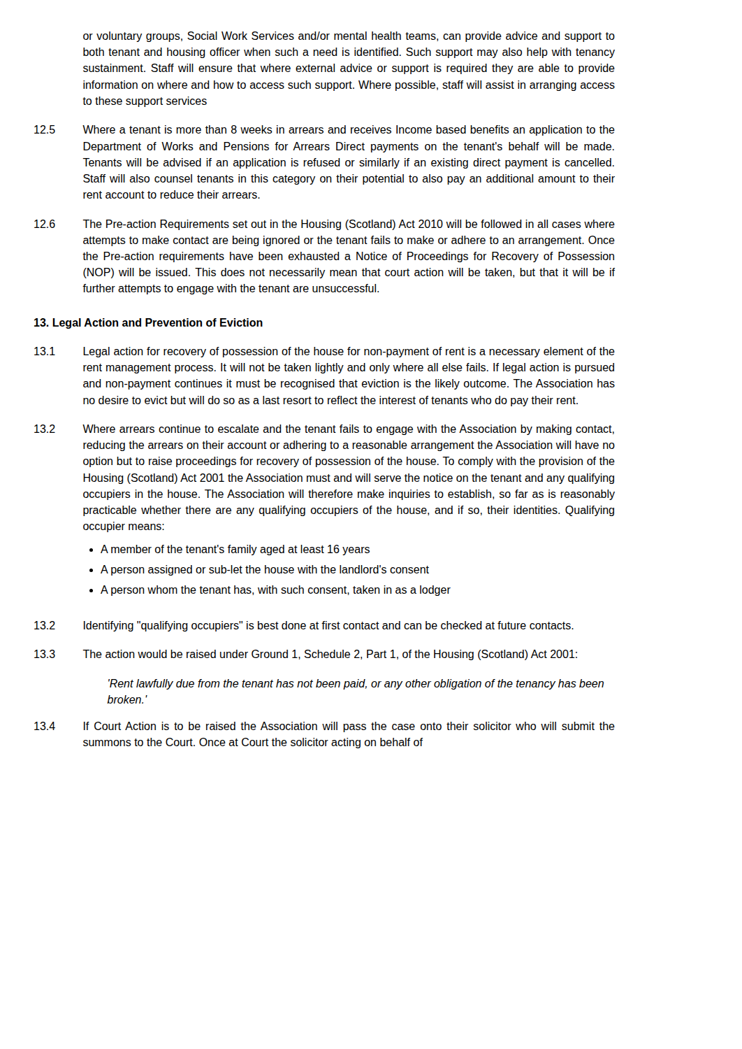or voluntary groups, Social Work Services and/or mental health teams, can provide advice and support to both tenant and housing officer when such a need is identified. Such support may also help with tenancy sustainment. Staff will ensure that where external advice or support is required they are able to provide information on where and how to access such support. Where possible, staff will assist in arranging access to these support services
12.5
Where a tenant is more than 8 weeks in arrears and receives Income based benefits an application to the Department of Works and Pensions for Arrears Direct payments on the tenant's behalf will be made. Tenants will be advised if an application is refused or similarly if an existing direct payment is cancelled. Staff will also counsel tenants in this category on their potential to also pay an additional amount to their rent account to reduce their arrears.
12.6
The Pre-action Requirements set out in the Housing (Scotland) Act 2010 will be followed in all cases where attempts to make contact are being ignored or the tenant fails to make or adhere to an arrangement. Once the Pre-action requirements have been exhausted a Notice of Proceedings for Recovery of Possession (NOP) will be issued. This does not necessarily mean that court action will be taken, but that it will be if further attempts to engage with the tenant are unsuccessful.
13. Legal Action and Prevention of Eviction
13.1
Legal action for recovery of possession of the house for non-payment of rent is a necessary element of the rent management process. It will not be taken lightly and only where all else fails. If legal action is pursued and non-payment continues it must be recognised that eviction is the likely outcome. The Association has no desire to evict but will do so as a last resort to reflect the interest of tenants who do pay their rent.
13.2
Where arrears continue to escalate and the tenant fails to engage with the Association by making contact, reducing the arrears on their account or adhering to a reasonable arrangement the Association will have no option but to raise proceedings for recovery of possession of the house. To comply with the provision of the Housing (Scotland) Act 2001 the Association must and will serve the notice on the tenant and any qualifying occupiers in the house. The Association will therefore make inquiries to establish, so far as is reasonably practicable whether there are any qualifying occupiers of the house, and if so, their identities. Qualifying occupier means:
A member of the tenant's family aged at least 16 years
A person assigned or sub-let the house with the landlord's consent
A person whom the tenant has, with such consent, taken in as a lodger
13.2
Identifying "qualifying occupiers" is best done at first contact and can be checked at future contacts.
13.3
The action would be raised under Ground 1, Schedule 2, Part 1, of the Housing (Scotland) Act 2001:
'Rent lawfully due from the tenant has not been paid, or any other obligation of the tenancy has been broken.'
13.4
If Court Action is to be raised the Association will pass the case onto their solicitor who will submit the summons to the Court. Once at Court the solicitor acting on behalf of